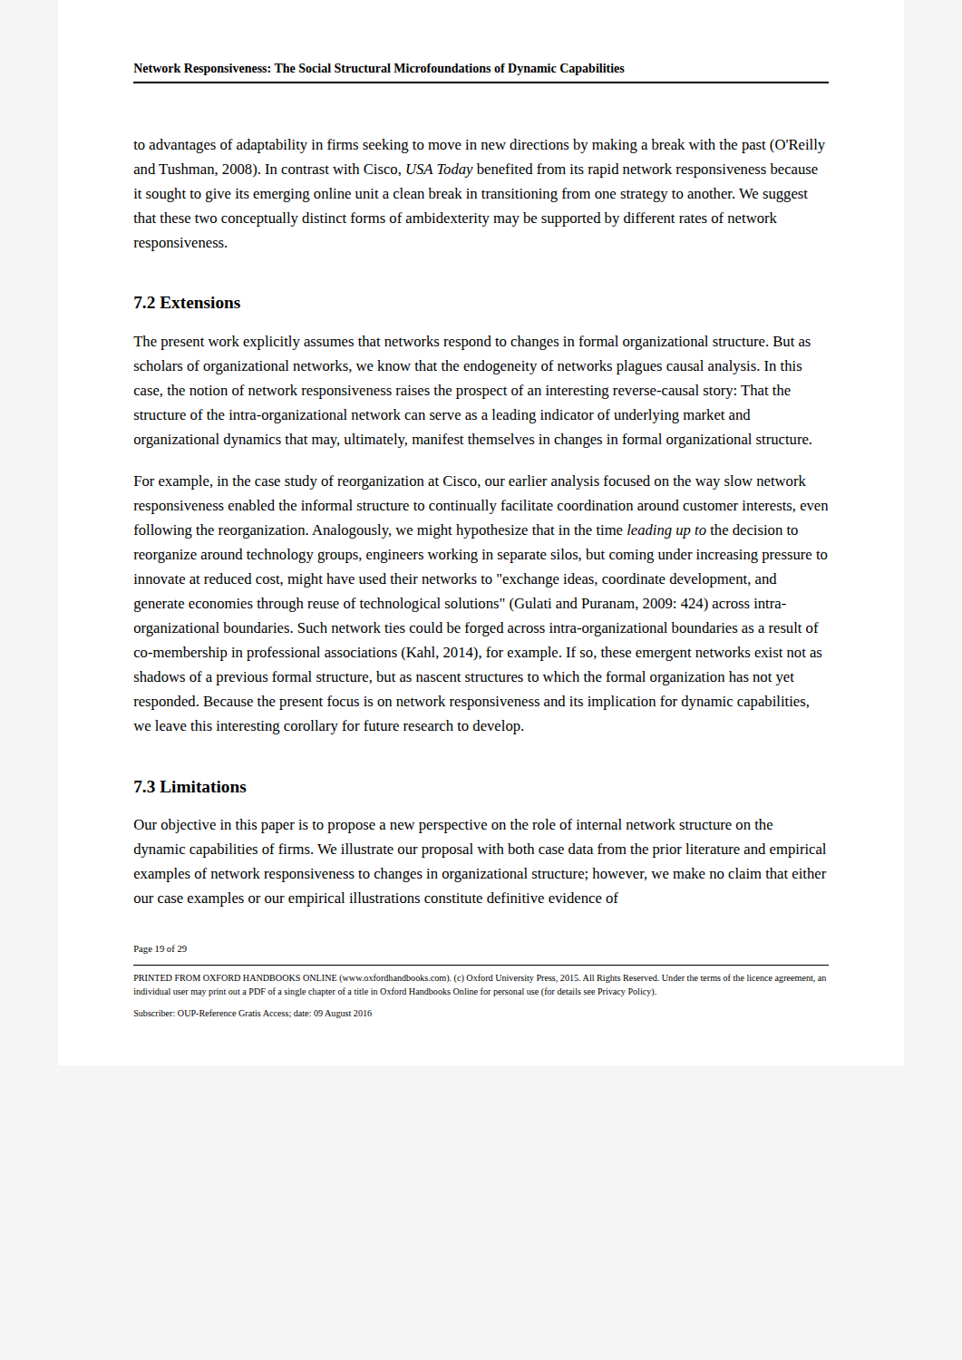Network Responsiveness: The Social Structural Microfoundations of Dynamic Capabilities
to advantages of adaptability in firms seeking to move in new directions by making a break with the past (O'Reilly and Tushman, 2008). In contrast with Cisco, USA Today benefited from its rapid network responsiveness because it sought to give its emerging online unit a clean break in transitioning from one strategy to another. We suggest that these two conceptually distinct forms of ambidexterity may be supported by different rates of network responsiveness.
7.2 Extensions
The present work explicitly assumes that networks respond to changes in formal organizational structure. But as scholars of organizational networks, we know that the endogeneity of networks plagues causal analysis. In this case, the notion of network responsiveness raises the prospect of an interesting reverse-causal story: That the structure of the intra-organizational network can serve as a leading indicator of underlying market and organizational dynamics that may, ultimately, manifest themselves in changes in formal organizational structure.
For example, in the case study of reorganization at Cisco, our earlier analysis focused on the way slow network responsiveness enabled the informal structure to continually facilitate coordination around customer interests, even following the reorganization. Analogously, we might hypothesize that in the time leading up to the decision to reorganize around technology groups, engineers working in separate silos, but coming under increasing pressure to innovate at reduced cost, might have used their networks to "exchange ideas, coordinate development, and generate economies through reuse of technological solutions" (Gulati and Puranam, 2009: 424) across intra-organizational boundaries. Such network ties could be forged across intra-organizational boundaries as a result of co-membership in professional associations (Kahl, 2014), for example. If so, these emergent networks exist not as shadows of a previous formal structure, but as nascent structures to which the formal organization has not yet responded. Because the present focus is on network responsiveness and its implication for dynamic capabilities, we leave this interesting corollary for future research to develop.
7.3 Limitations
Our objective in this paper is to propose a new perspective on the role of internal network structure on the dynamic capabilities of firms. We illustrate our proposal with both case data from the prior literature and empirical examples of network responsiveness to changes in organizational structure; however, we make no claim that either our case examples or our empirical illustrations constitute definitive evidence of
Page 19 of 29
PRINTED FROM OXFORD HANDBOOKS ONLINE (www.oxfordhandbooks.com). (c) Oxford University Press, 2015. All Rights Reserved. Under the terms of the licence agreement, an individual user may print out a PDF of a single chapter of a title in Oxford Handbooks Online for personal use (for details see Privacy Policy).
Subscriber: OUP-Reference Gratis Access; date: 09 August 2016